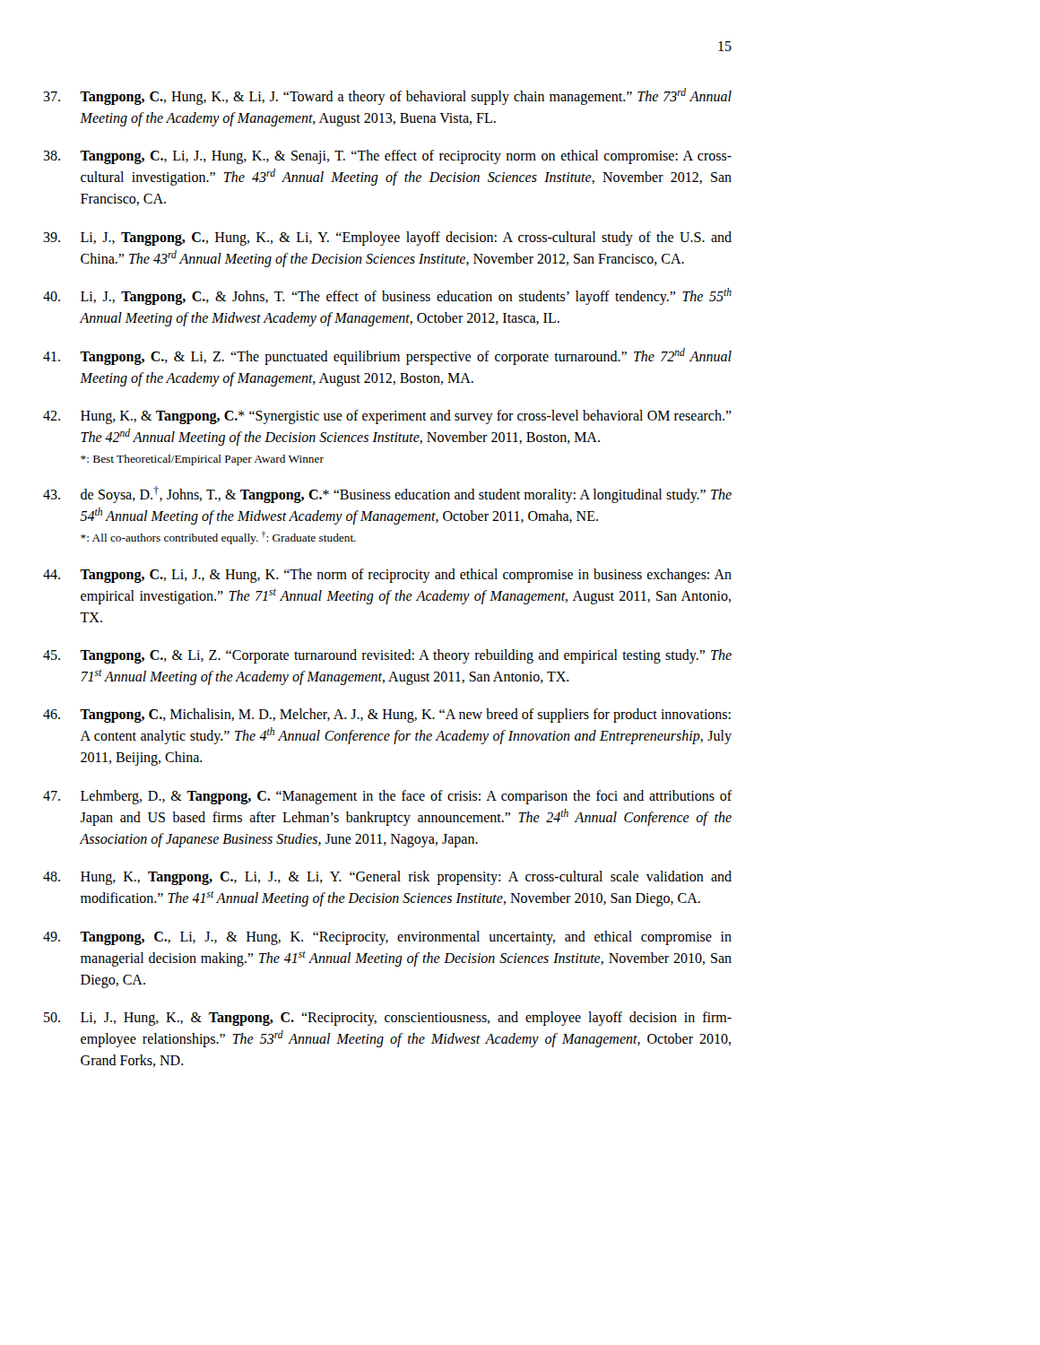15
Tangpong, C., Hung, K., & Li, J. “Toward a theory of behavioral supply chain management.” The 73rd Annual Meeting of the Academy of Management, August 2013, Buena Vista, FL.
Tangpong, C., Li, J., Hung, K., & Senaji, T. “The effect of reciprocity norm on ethical compromise: A cross-cultural investigation.” The 43rd Annual Meeting of the Decision Sciences Institute, November 2012, San Francisco, CA.
Li, J., Tangpong, C., Hung, K., & Li, Y. “Employee layoff decision: A cross-cultural study of the U.S. and China.” The 43rd Annual Meeting of the Decision Sciences Institute, November 2012, San Francisco, CA.
Li, J., Tangpong, C., & Johns, T. “The effect of business education on students’ layoff tendency.” The 55th Annual Meeting of the Midwest Academy of Management, October 2012, Itasca, IL.
Tangpong, C., & Li, Z. “The punctuated equilibrium perspective of corporate turnaround.” The 72nd Annual Meeting of the Academy of Management, August 2012, Boston, MA.
Hung, K., & Tangpong, C.* “Synergistic use of experiment and survey for cross-level behavioral OM research.” The 42nd Annual Meeting of the Decision Sciences Institute, November 2011, Boston, MA. *: Best Theoretical/Empirical Paper Award Winner
de Soysa, D.†, Johns, T., & Tangpong, C.* “Business education and student morality: A longitudinal study.” The 54th Annual Meeting of the Midwest Academy of Management, October 2011, Omaha, NE. *: All co-authors contributed equally. †: Graduate student.
Tangpong, C., Li, J., & Hung, K. “The norm of reciprocity and ethical compromise in business exchanges: An empirical investigation.” The 71st Annual Meeting of the Academy of Management, August 2011, San Antonio, TX.
Tangpong, C., & Li, Z. “Corporate turnaround revisited: A theory rebuilding and empirical testing study.” The 71st Annual Meeting of the Academy of Management, August 2011, San Antonio, TX.
Tangpong, C., Michalisin, M. D., Melcher, A. J., & Hung, K. “A new breed of suppliers for product innovations: A content analytic study.” The 4th Annual Conference for the Academy of Innovation and Entrepreneurship, July 2011, Beijing, China.
Lehmberg, D., & Tangpong, C. “Management in the face of crisis: A comparison the foci and attributions of Japan and US based firms after Lehman’s bankruptcy announcement.” The 24th Annual Conference of the Association of Japanese Business Studies, June 2011, Nagoya, Japan.
Hung, K., Tangpong, C., Li, J., & Li, Y. “General risk propensity: A cross-cultural scale validation and modification.” The 41st Annual Meeting of the Decision Sciences Institute, November 2010, San Diego, CA.
Tangpong, C., Li, J., & Hung, K. “Reciprocity, environmental uncertainty, and ethical compromise in managerial decision making.” The 41st Annual Meeting of the Decision Sciences Institute, November 2010, San Diego, CA.
Li, J., Hung, K., & Tangpong, C. “Reciprocity, conscientiousness, and employee layoff decision in firm-employee relationships.” The 53rd Annual Meeting of the Midwest Academy of Management, October 2010, Grand Forks, ND.